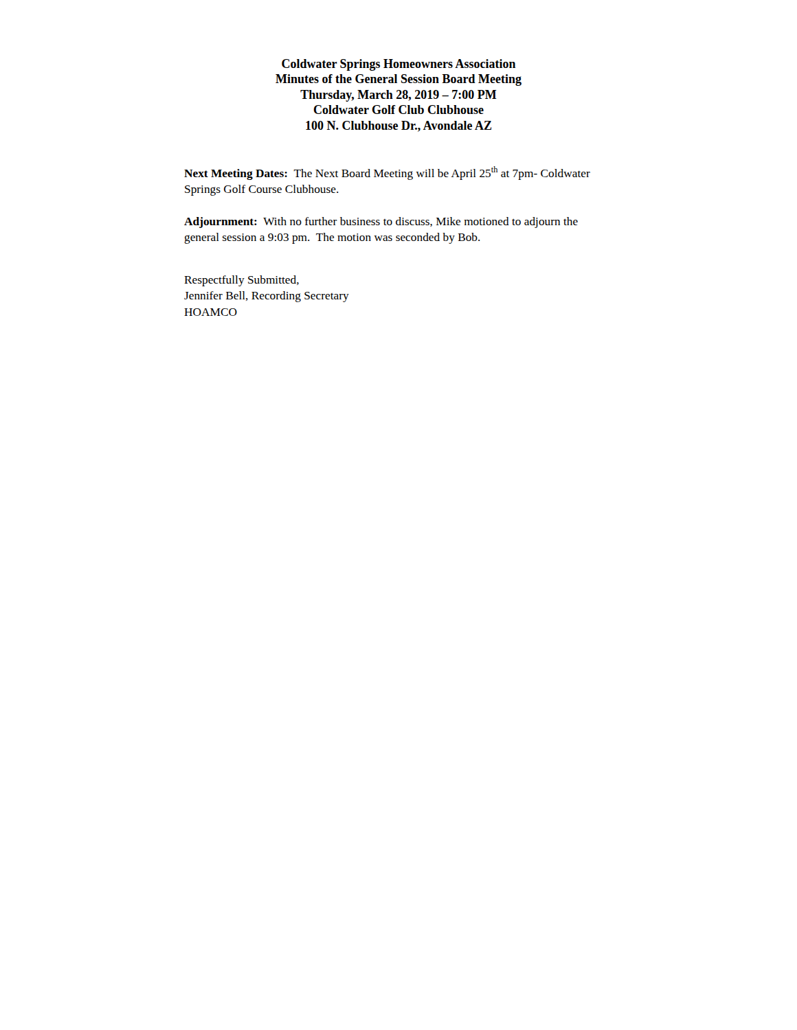Coldwater Springs Homeowners Association
Minutes of the General Session Board Meeting
Thursday, March 28, 2019 – 7:00 PM
Coldwater Golf Club Clubhouse
100 N. Clubhouse Dr., Avondale AZ
Next Meeting Dates: The Next Board Meeting will be April 25th at 7pm- Coldwater Springs Golf Course Clubhouse.
Adjournment: With no further business to discuss, Mike motioned to adjourn the general session a 9:03 pm. The motion was seconded by Bob.
Respectfully Submitted,
Jennifer Bell, Recording Secretary
HOAMCO